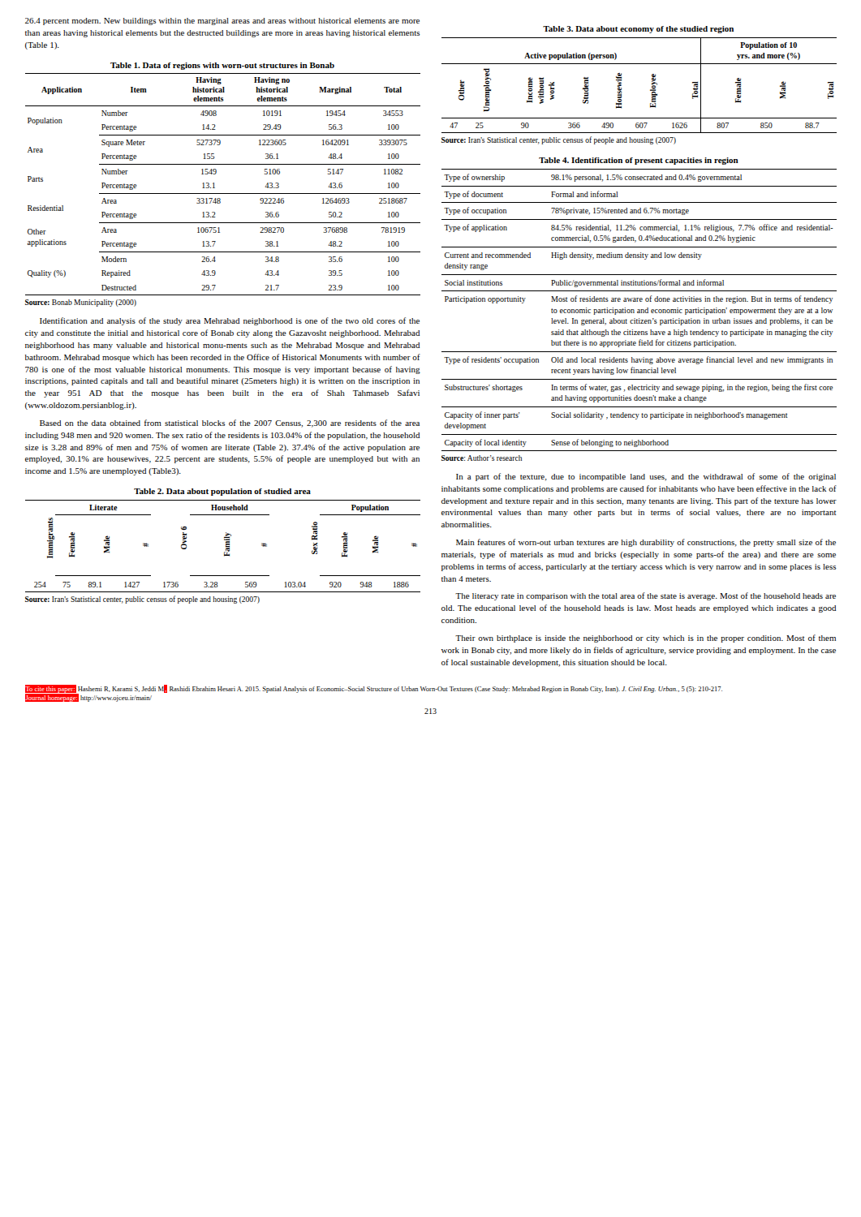26.4 percent modern. New buildings within the marginal areas and areas without historical elements are more than areas having historical elements but the destructed buildings are more in areas having historical elements (Table 1).
Table 1. Data of regions with worn-out structures in Bonab
| Application | Item | Having historical elements | Having no historical elements | Marginal | Total |
| --- | --- | --- | --- | --- | --- |
| Population | Number | 4908 | 10191 | 19454 | 34553 |
| Percentage | 14.2 | 29.49 | 56.3 | 100 |
| Area | Square Meter | 527379 | 1223605 | 1642091 | 3393075 |
| Percentage | 155 | 36.1 | 48.4 | 100 |
| Parts | Number | 1549 | 5106 | 5147 | 11082 |
| Percentage | 13.1 | 43.3 | 43.6 | 100 |
| Residential | Area | 331748 | 922246 | 1264693 | 2518687 |
| Percentage | 13.2 | 36.6 | 50.2 | 100 |
| Other applications | Area | 106751 | 298270 | 376898 | 781919 |
| Percentage | 13.7 | 38.1 | 48.2 | 100 |
| Quality (%) | Modern | 26.4 | 34.8 | 35.6 | 100 |
| Repaired | 43.9 | 43.4 | 39.5 | 100 |
| Destructed | 29.7 | 21.7 | 23.9 | 100 |
Source: Bonab Municipality (2000)
Identification and analysis of the study area Mehrabad neighborhood is one of the two old cores of the city and constitute the initial and historical core of Bonab city along the Gazavosht neighborhood. Mehrabad neighborhood has many valuable and historical monu-ments such as the Mehrabad Mosque and Mehrabad bathroom. Mehrabad mosque which has been recorded in the Office of Historical Monuments with number of 780 is one of the most valuable historical monuments. This mosque is very important because of having inscriptions, painted capitals and tall and beautiful minaret (25meters high) it is written on the inscription in the year 951 AD that the mosque has been built in the era of Shah Tahmaseb Safavi (www.oldozom.persianblog.ir).
Based on the data obtained from statistical blocks of the 2007 Census, 2,300 are residents of the area including 948 men and 920 women. The sex ratio of the residents is 103.04% of the population, the household size is 3.28 and 89% of men and 75% of women are literate (Table 2). 37.4% of the active population are employed, 30.1% are housewives, 22.5 percent are students, 5.5% of people are unemployed but with an income and 1.5% are unemployed (Table3).
Table 2. Data about population of studied area
| Immigrants | Literate | Over 6 | Household | Sex Ratio | Population |
| Female | Male | # | Family | # | Female | Male | # |
| 254 | 75 | 89.1 | 1427 | 1736 | 3.28 | 569 | 103.04 | 920 | 948 | 1886 |
Source: Iran's Statistical center, public census of people and housing (2007)
Table 3. Data about economy of the studied region
| Active population (person) | Population of 10 yrs. and more (%) |
| --- | --- |
| Other | Unemployed | Income without work | Student | Housewife | Employee | Total | Female | Male | Total |
| 47 | 25 | 90 | 366 | 490 | 607 | 1626 | 807 | 850 | 88.7 |
Source: Iran's Statistical center, public census of people and housing (2007)
Table 4. Identification of present capacities in region
| Type of ownership | 98.1% personal, 1.5% consecrated and 0.4% governmental |
| Type of document | Formal and informal |
| Type of occupation | 78%private, 15%rented and 6.7% mortage |
| Type of application | 84.5% residential, 11.2% commercial, 1.1% religious, 7.7% office and residential-commercial, 0.5% garden, 0.4%educational and 0.2% hygienic |
| Current and recommended density range | High density, medium density and low density |
| Social institutions | Public/governmental institutions/formal and informal |
| Participation opportunity | Most of residents are aware of done activities in the region. But in terms of tendency to economic participation and economic participation' empowerment they are at a low level. In general, about citizen’s participation in urban issues and problems, it can be said that although the citizens have a high tendency to participate in managing the city but there is no appropriate field for citizens participation. |
| Type of residents' occupation | Old and local residents having above average financial level and new immigrants in recent years having low financial level |
| Substructures' shortages | In terms of water, gas , electricity and sewage piping, in the region, being the first core and having opportunities doesn't make a change |
| Capacity of inner parts' development | Social solidarity , tendency to participate in neighborhood's management |
| Capacity of local identity | Sense of belonging to neighborhood |
Source: Author’s research
In a part of the texture, due to incompatible land uses, and the withdrawal of some of the original inhabitants some complications and problems are caused for inhabitants who have been effective in the lack of development and texture repair and in this section, many tenants are living. This part of the texture has lower environmental values than many other parts but in terms of social values, there are no important abnormalities.
Main features of worn-out urban textures are high durability of constructions, the pretty small size of the materials, type of materials as mud and bricks (especially in some parts-of the area) and there are some problems in terms of access, particularly at the tertiary access which is very narrow and in some places is less than 4 meters.
The literacy rate in comparison with the total area of the state is average. Most of the household heads are old. The educational level of the household heads is law. Most heads are employed which indicates a good condition.
Their own birthplace is inside the neighborhood or city which is in the proper condition. Most of them work in Bonab city, and more likely do in fields of agriculture, service providing and employment. In the case of local sustainable development, this situation should be local.
To cite this paper: Hashemi R, Karami S, Jeddi M, Rashidi Ebrahim Hesari A. 2015. Spatial Analysis of Economic–Social Structure of Urban Worn-Out Textures (Case Study: Mehrabad Region in Bonab City, Iran). J. Civil Eng. Urban., 5 (5): 210-217.
Journal homepage: http://www.ojceu.ir/main/
213